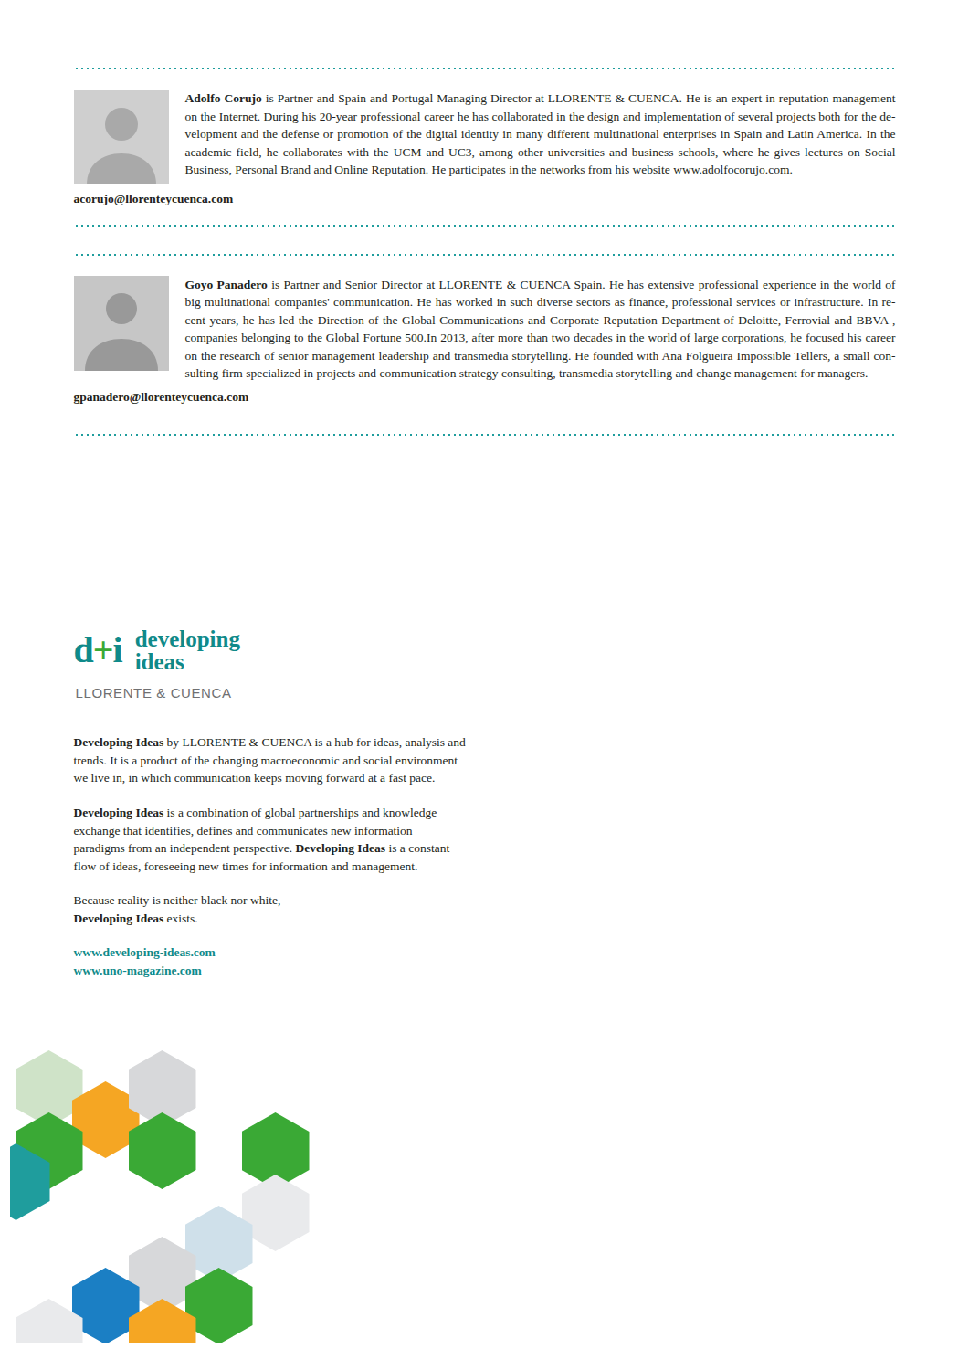Adolfo Corujo is Partner and Spain and Portugal Managing Director at LLORENTE & CUENCA. He is an expert in reputation management on the Internet. During his 20-year professional career he has collaborated in the design and implementation of several projects both for the development and the defense or promotion of the digital identity in many different multinational enterprises in Spain and Latin America. In the academic field, he collaborates with the UCM and UC3, among other universities and business schools, where he gives lectures on Social Business, Personal Brand and Online Reputation. He participates in the networks from his website www.adolfocorujo.com.
acorujo@llorenteycuenca.com
Goyo Panadero is Partner and Senior Director at LLORENTE & CUENCA Spain. He has extensive professional experience in the world of big multinational companies' communication. He has worked in such diverse sectors as finance, professional services or infrastructure. In recent years, he has led the Direction of the Global Communications and Corporate Reputation Department of Deloitte, Ferrovial and BBVA , companies belonging to the Global Fortune 500.In 2013, after more than two decades in the world of large corporations, he focused his career on the research of senior management leadership and transmedia storytelling. He founded with Ana Folgueira Impossible Tellers, a small consulting firm specialized in projects and communication strategy consulting, transmedia storytelling and change management for managers.
gpanadero@llorenteycuenca.com
d+i
developing
ideas
LLORENTE & CUENCA
Developing Ideas by LLORENTE & CUENCA is a hub for ideas, analysis and trends. It is a product of the changing macroeconomic and social environment we live in, in which communication keeps moving forward at a fast pace.
Developing Ideas is a combination of global partnerships and knowledge exchange that identifies, defines and communicates new information paradigms from an independent perspective. Developing Ideas is a constant flow of ideas, foreseeing new times for information and management.
Because reality is neither black nor white,
Developing Ideas exists.
www.developing-ideas.com www.uno-magazine.com